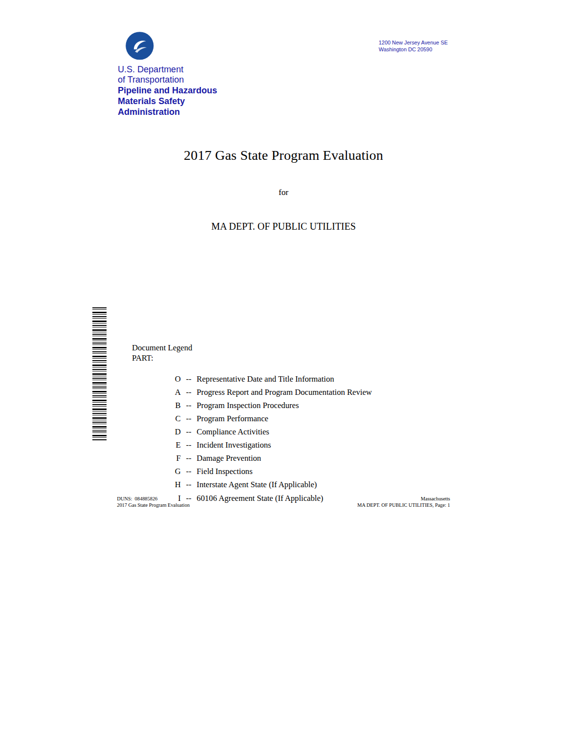U.S. Department
of Transportation
Pipeline and Hazardous
Materials Safety
Administration
1200 New Jersey Avenue SE
Washington DC 20590
2017 Gas State Program Evaluation
for
MA DEPT. OF PUBLIC UTILITIES
Document Legend
PART:
| O | -- | Representative Date and Title Information |
| A | -- | Progress Report and Program Documentation Review |
| B | -- | Program Inspection Procedures |
| C | -- | Program Performance |
| D | -- | Compliance Activities |
| E | -- | Incident Investigations |
| F | -- | Damage Prevention |
| G | -- | Field Inspections |
| H | -- | Interstate Agent State (If Applicable) |
| I | -- | 60106 Agreement State (If Applicable) |
DUNS: 084885826
2017 Gas State Program Evaluation
Massachusetts
MA DEPT. OF PUBLIC UTILITIES, Page: 1